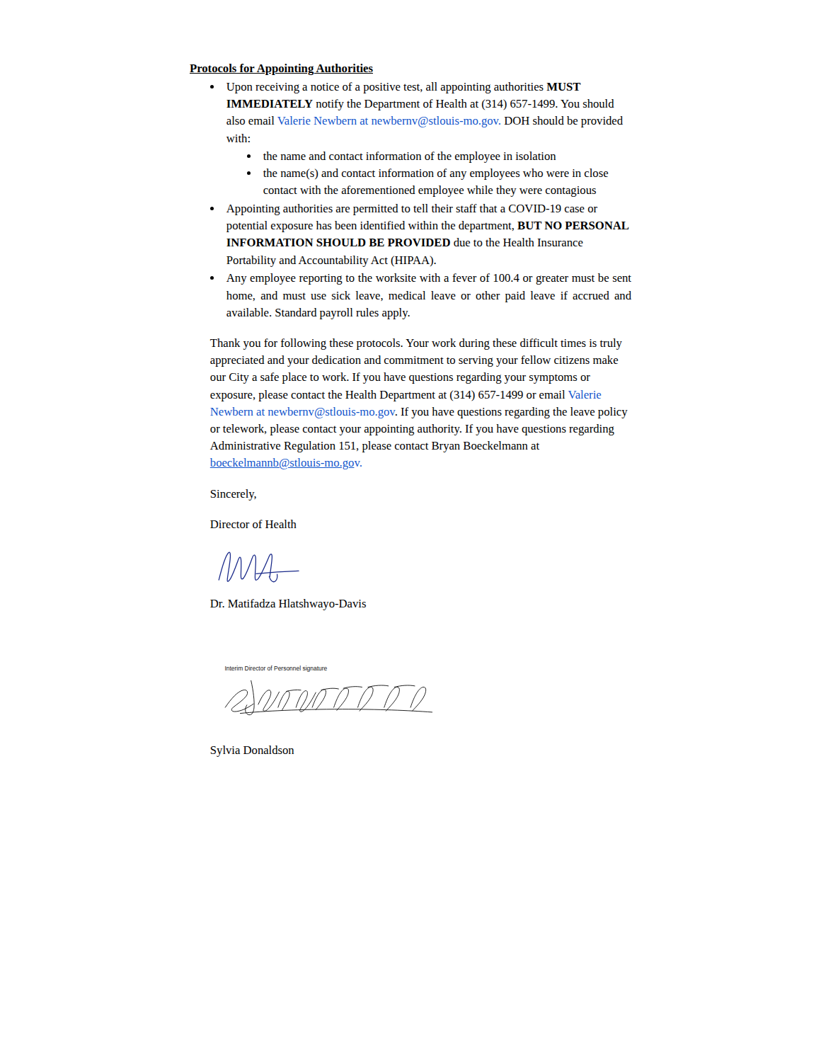Protocols for Appointing Authorities
Upon receiving a notice of a positive test, all appointing authorities MUST IMMEDIATELY notify the Department of Health at (314) 657-1499. You should also email Valerie Newbern at newbernv@stlouis-mo.gov. DOH should be provided with:
the name and contact information of the employee in isolation
the name(s) and contact information of any employees who were in close contact with the aforementioned employee while they were contagious
Appointing authorities are permitted to tell their staff that a COVID-19 case or potential exposure has been identified within the department, BUT NO PERSONAL INFORMATION SHOULD BE PROVIDED due to the Health Insurance Portability and Accountability Act (HIPAA).
Any employee reporting to the worksite with a fever of 100.4 or greater must be sent home, and must use sick leave, medical leave or other paid leave if accrued and available. Standard payroll rules apply.
Thank you for following these protocols. Your work during these difficult times is truly appreciated and your dedication and commitment to serving your fellow citizens make our City a safe place to work. If you have questions regarding your symptoms or exposure, please contact the Health Department at (314) 657-1499 or email Valerie Newbern at newbernv@stlouis-mo.gov. If you have questions regarding the leave policy or telework, please contact your appointing authority. If you have questions regarding Administrative Regulation 151, please contact Bryan Boeckelmann at boeckelmannb@stlouis-mo.go v.
Sincerely,
Director of Health
Dr. Matifadza Hlatshwayo-Davis
Sylvia Donaldson